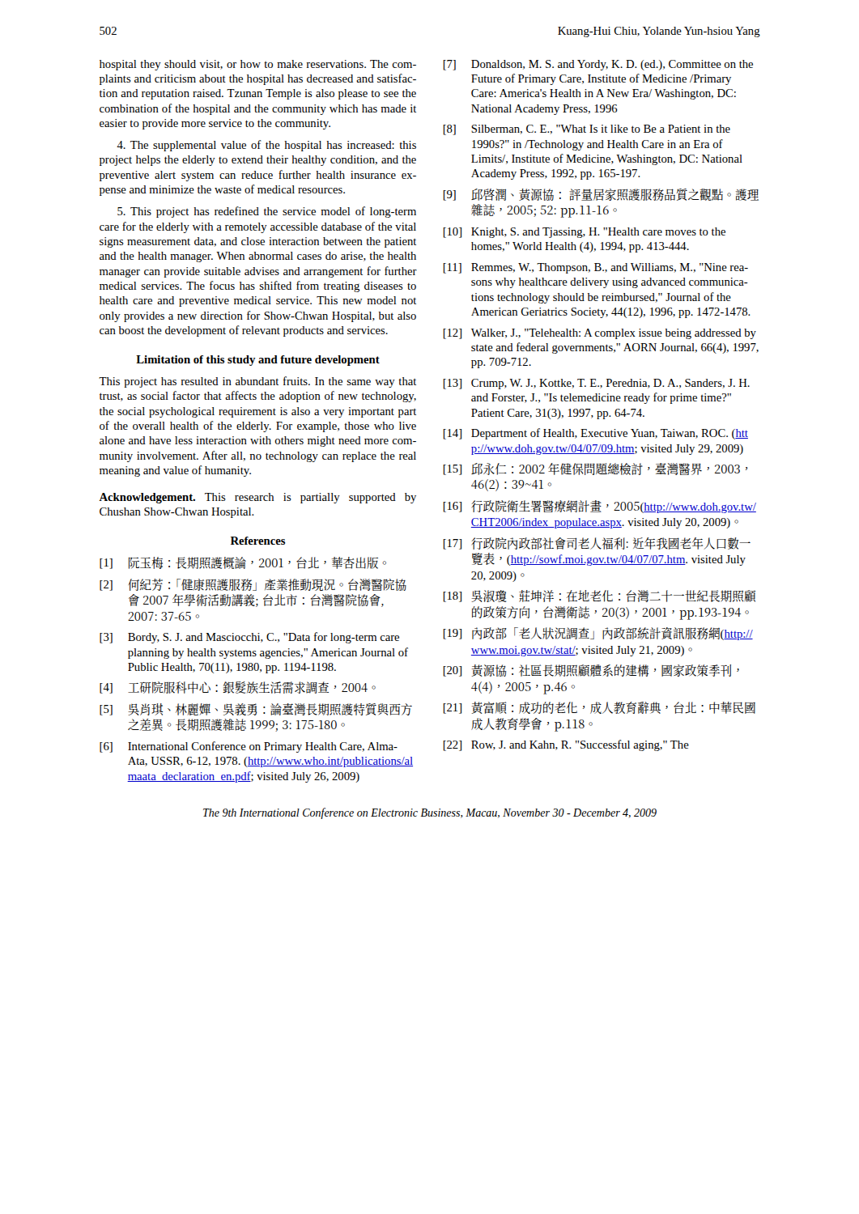502 Kuang-Hui Chiu, Yolande Yun-hsiou Yang
hospital they should visit, or how to make reservations. The complaints and criticism about the hospital has decreased and satisfaction and reputation raised. Tzunan Temple is also please to see the combination of the hospital and the community which has made it easier to provide more service to the community.
4. The supplemental value of the hospital has increased: this project helps the elderly to extend their healthy condition, and the preventive alert system can reduce further health insurance expense and minimize the waste of medical resources.
5. This project has redefined the service model of long-term care for the elderly with a remotely accessible database of the vital signs measurement data, and close interaction between the patient and the health manager. When abnormal cases do arise, the health manager can provide suitable advises and arrangement for further medical services. The focus has shifted from treating diseases to health care and preventive medical service. This new model not only provides a new direction for Show-Chwan Hospital, but also can boost the development of relevant products and services.
Limitation of this study and future development
This project has resulted in abundant fruits. In the same way that trust, as social factor that affects the adoption of new technology, the social psychological requirement is also a very important part of the overall health of the elderly. For example, those who live alone and have less interaction with others might need more community involvement. After all, no technology can replace the real meaning and value of humanity.
Acknowledgement. This research is partially supported by Chushan Show-Chwan Hospital.
References
阮玉梅：長期照護概論，2001，台北，華杏出版。
何紀芳：「健康照護服務」產業推動現況。台灣醫院協會 2007 年學術活動講義; 台北市：台灣醫院協會, 2007: 37-65。
Bordy, S. J. and Masciocchi, C., "Data for long-term care planning by health systems agencies," American Journal of Public Health, 70(11), 1980, pp. 1194-1198.
工研院服科中心：銀髮族生活需求調查，2004。
吳肖琪、林麗嬋、吳義勇：論臺灣長期照護特質與西方之差異。長期照護雜誌 1999; 3: 175-180。
International Conference on Primary Health Care, Alma-Ata, USSR, 6-12, 1978. (http://www.who.int/publications/almaata_declaration_en.pdf; visited July 26, 2009)
Donaldson, M. S. and Yordy, K. D. (ed.), Committee on the Future of Primary Care, Institute of Medicine /Primary Care: America's Health in A New Era/ Washington, DC: National Academy Press, 1996
Silberman, C. E., "What Is it like to Be a Patient in the 1990s?" in /Technology and Health Care in an Era of Limits/, Institute of Medicine, Washington, DC: National Academy Press, 1992, pp. 165-197.
邱啓潤、黃源協： 評量居家照護服務品質之觀點。護理雜誌，2005; 52: pp.11-16。
Knight, S. and Tjassing, H. "Health care moves to the homes," World Health (4), 1994, pp. 413-444.
Remmes, W., Thompson, B., and Williams, M., "Nine reasons why healthcare delivery using advanced communications technology should be reimbursed," Journal of the American Geriatrics Society, 44(12), 1996, pp. 1472-1478.
Walker, J., "Telehealth: A complex issue being addressed by state and federal governments," AORN Journal, 66(4), 1997, pp. 709-712.
Crump, W. J., Kottke, T. E., Perednia, D. A., Sanders, J. H. and Forster, J., "Is telemedicine ready for prime time?" Patient Care, 31(3), 1997, pp. 64-74.
Department of Health, Executive Yuan, Taiwan, ROC. (http://www.doh.gov.tw/04/07/09.htm; visited July 29, 2009)
邱永仁：2002 年健保問題總檢討，臺灣醫界，2003，46(2)：39~41。
行政院衛生署醫療網計畫，2005(http://www.doh.gov.tw/CHT2006/index_populace.aspx. visited July 20, 2009)。
行政院內政部社會司老人福利: 近年我國老年人口數一覽表，(http://sowf.moi.gov.tw/04/07/07.htm. visited July 20, 2009)。
吳淑瓊、莊坤洋：在地老化：台灣二十一世紀長期照顧的政策方向，台灣衛誌，20(3)，2001，pp.193-194。
內政部「老人狀況調查」內政部統計資訊服務網(http://www.moi.gov.tw/stat/; visited July 21, 2009)。
黃源協：社區長期照顧體系的建構，國家政策季刊，4(4)，2005，p.46。
黃富順：成功的老化，成人教育辭典，台北：中華民國成人教育學會，p.118。
Row, J. and Kahn, R. "Successful aging," The
The 9th International Conference on Electronic Business, Macau, November 30 - December 4, 2009